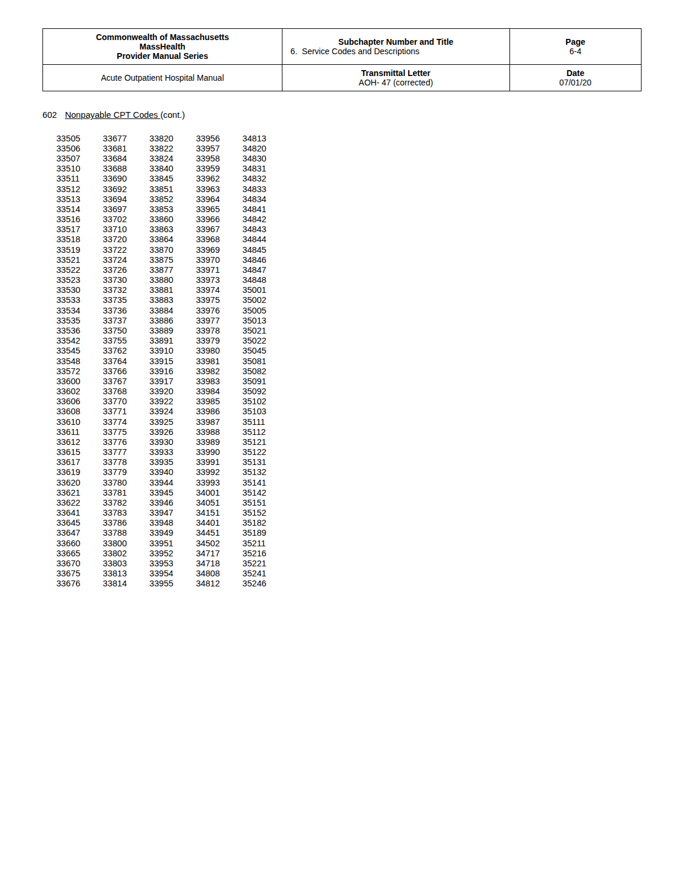| Commonwealth of Massachusetts MassHealth Provider Manual Series | Subchapter Number and Title 6. Service Codes and Descriptions | Page 6-4 |
| Acute Outpatient Hospital Manual | Transmittal Letter AOH- 47 (corrected) | Date 07/01/20 |
602 Nonpayable CPT Codes (cont.)
| 33505 | 33677 | 33820 | 33956 | 34813 |
| 33506 | 33681 | 33822 | 33957 | 34820 |
| 33507 | 33684 | 33824 | 33958 | 34830 |
| 33510 | 33688 | 33840 | 33959 | 34831 |
| 33511 | 33690 | 33845 | 33962 | 34832 |
| 33512 | 33692 | 33851 | 33963 | 34833 |
| 33513 | 33694 | 33852 | 33964 | 34834 |
| 33514 | 33697 | 33853 | 33965 | 34841 |
| 33516 | 33702 | 33860 | 33966 | 34842 |
| 33517 | 33710 | 33863 | 33967 | 34843 |
| 33518 | 33720 | 33864 | 33968 | 34844 |
| 33519 | 33722 | 33870 | 33969 | 34845 |
| 33521 | 33724 | 33875 | 33970 | 34846 |
| 33522 | 33726 | 33877 | 33971 | 34847 |
| 33523 | 33730 | 33880 | 33973 | 34848 |
| 33530 | 33732 | 33881 | 33974 | 35001 |
| 33533 | 33735 | 33883 | 33975 | 35002 |
| 33534 | 33736 | 33884 | 33976 | 35005 |
| 33535 | 33737 | 33886 | 33977 | 35013 |
| 33536 | 33750 | 33889 | 33978 | 35021 |
| 33542 | 33755 | 33891 | 33979 | 35022 |
| 33545 | 33762 | 33910 | 33980 | 35045 |
| 33548 | 33764 | 33915 | 33981 | 35081 |
| 33572 | 33766 | 33916 | 33982 | 35082 |
| 33600 | 33767 | 33917 | 33983 | 35091 |
| 33602 | 33768 | 33920 | 33984 | 35092 |
| 33606 | 33770 | 33922 | 33985 | 35102 |
| 33608 | 33771 | 33924 | 33986 | 35103 |
| 33610 | 33774 | 33925 | 33987 | 35111 |
| 33611 | 33775 | 33926 | 33988 | 35112 |
| 33612 | 33776 | 33930 | 33989 | 35121 |
| 33615 | 33777 | 33933 | 33990 | 35122 |
| 33617 | 33778 | 33935 | 33991 | 35131 |
| 33619 | 33779 | 33940 | 33992 | 35132 |
| 33620 | 33780 | 33944 | 33993 | 35141 |
| 33621 | 33781 | 33945 | 34001 | 35142 |
| 33622 | 33782 | 33946 | 34051 | 35151 |
| 33641 | 33783 | 33947 | 34151 | 35152 |
| 33645 | 33786 | 33948 | 34401 | 35182 |
| 33647 | 33788 | 33949 | 34451 | 35189 |
| 33660 | 33800 | 33951 | 34502 | 35211 |
| 33665 | 33802 | 33952 | 34717 | 35216 |
| 33670 | 33803 | 33953 | 34718 | 35221 |
| 33675 | 33813 | 33954 | 34808 | 35241 |
| 33676 | 33814 | 33955 | 34812 | 35246 |